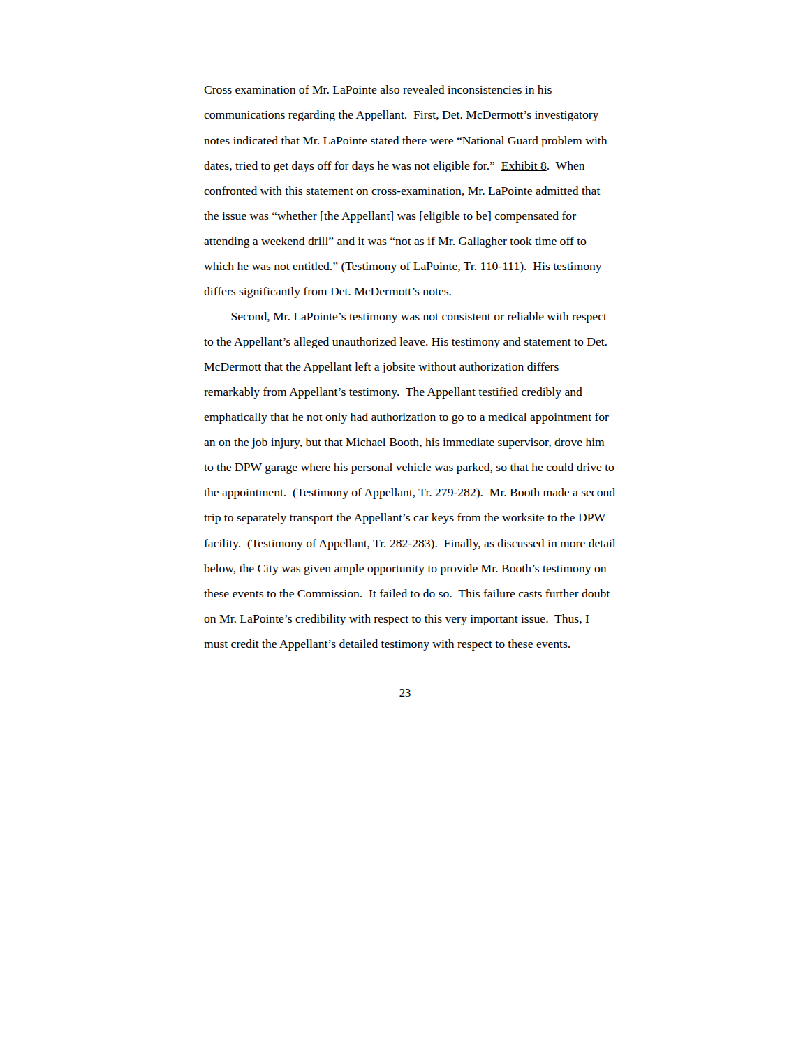Cross examination of Mr. LaPointe also revealed inconsistencies in his communications regarding the Appellant. First, Det. McDermott’s investigatory notes indicated that Mr. LaPointe stated there were “National Guard problem with dates, tried to get days off for days he was not eligible for.” Exhibit 8. When confronted with this statement on cross-examination, Mr. LaPointe admitted that the issue was “whether [the Appellant] was [eligible to be] compensated for attending a weekend drill” and it was “not as if Mr. Gallagher took time off to which he was not entitled.” (Testimony of LaPointe, Tr. 110-111). His testimony differs significantly from Det. McDermott’s notes.
Second, Mr. LaPointe’s testimony was not consistent or reliable with respect to the Appellant’s alleged unauthorized leave. His testimony and statement to Det. McDermott that the Appellant left a jobsite without authorization differs remarkably from Appellant’s testimony. The Appellant testified credibly and emphatically that he not only had authorization to go to a medical appointment for an on the job injury, but that Michael Booth, his immediate supervisor, drove him to the DPW garage where his personal vehicle was parked, so that he could drive to the appointment. (Testimony of Appellant, Tr. 279-282). Mr. Booth made a second trip to separately transport the Appellant’s car keys from the worksite to the DPW facility. (Testimony of Appellant, Tr. 282-283). Finally, as discussed in more detail below, the City was given ample opportunity to provide Mr. Booth’s testimony on these events to the Commission. It failed to do so. This failure casts further doubt on Mr. LaPointe’s credibility with respect to this very important issue. Thus, I must credit the Appellant’s detailed testimony with respect to these events.
23